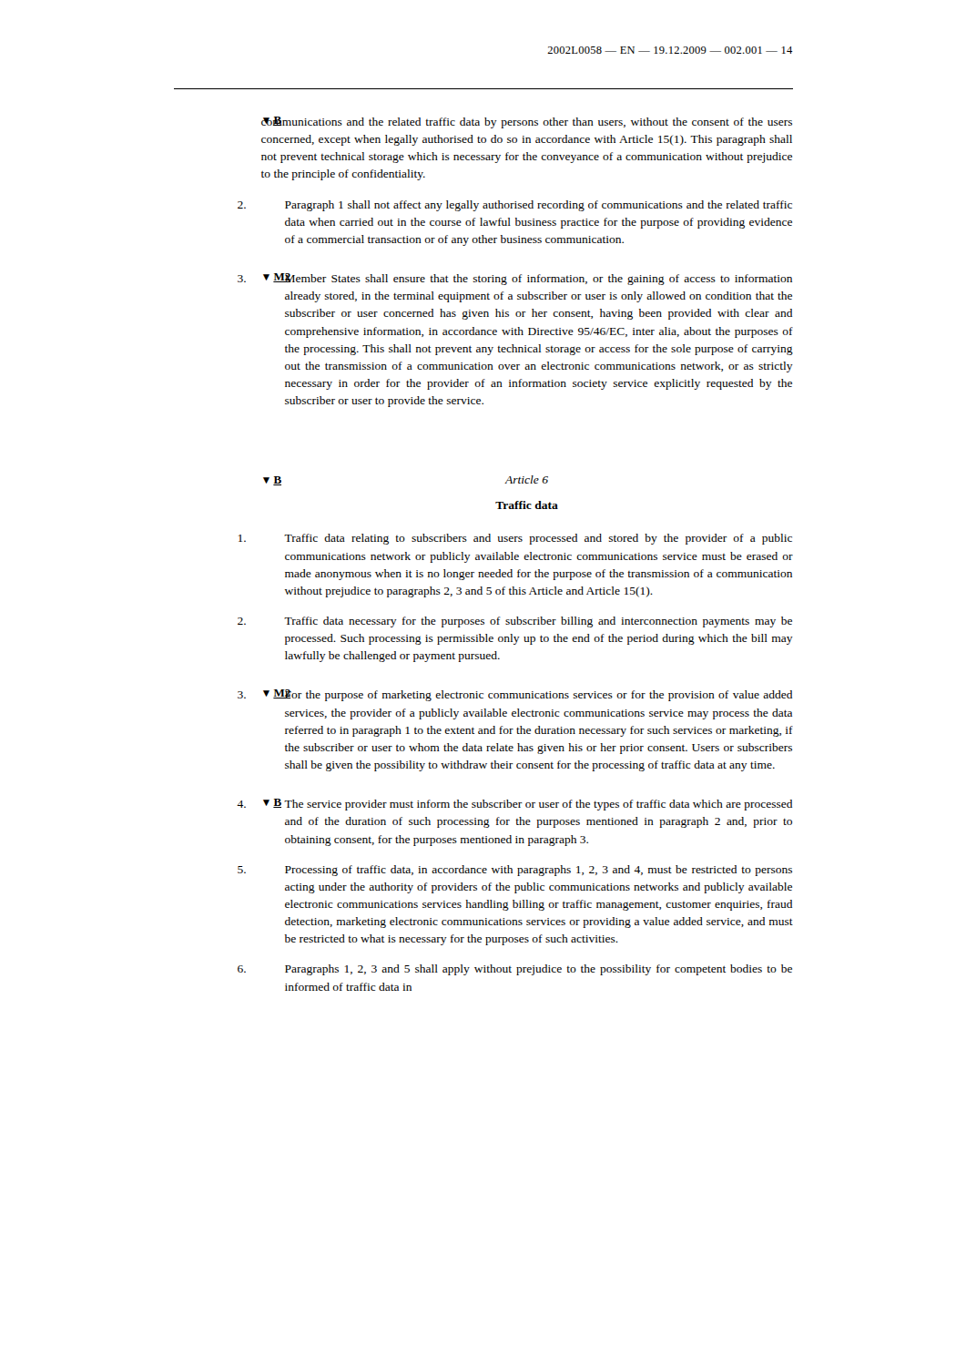2002L0058 — EN — 19.12.2009 — 002.001 — 14
▼B
communications and the related traffic data by persons other than users, without the consent of the users concerned, except when legally authorised to do so in accordance with Article 15(1). This paragraph shall not prevent technical storage which is necessary for the conveyance of a communication without prejudice to the principle of confidentiality.
2. Paragraph 1 shall not affect any legally authorised recording of communications and the related traffic data when carried out in the course of lawful business practice for the purpose of providing evidence of a commercial transaction or of any other business communication.
▼M2
3. Member States shall ensure that the storing of information, or the gaining of access to information already stored, in the terminal equipment of a subscriber or user is only allowed on condition that the subscriber or user concerned has given his or her consent, having been provided with clear and comprehensive information, in accordance with Directive 95/46/EC, inter alia, about the purposes of the processing. This shall not prevent any technical storage or access for the sole purpose of carrying out the transmission of a communication over an electronic communications network, or as strictly necessary in order for the provider of an information society service explicitly requested by the subscriber or user to provide the service.
▼B
Article 6
Traffic data
1. Traffic data relating to subscribers and users processed and stored by the provider of a public communications network or publicly available electronic communications service must be erased or made anonymous when it is no longer needed for the purpose of the transmission of a communication without prejudice to paragraphs 2, 3 and 5 of this Article and Article 15(1).
2. Traffic data necessary for the purposes of subscriber billing and interconnection payments may be processed. Such processing is permissible only up to the end of the period during which the bill may lawfully be challenged or payment pursued.
▼M2
3. For the purpose of marketing electronic communications services or for the provision of value added services, the provider of a publicly available electronic communications service may process the data referred to in paragraph 1 to the extent and for the duration necessary for such services or marketing, if the subscriber or user to whom the data relate has given his or her prior consent. Users or subscribers shall be given the possibility to withdraw their consent for the processing of traffic data at any time.
▼B
4. The service provider must inform the subscriber or user of the types of traffic data which are processed and of the duration of such processing for the purposes mentioned in paragraph 2 and, prior to obtaining consent, for the purposes mentioned in paragraph 3.
5. Processing of traffic data, in accordance with paragraphs 1, 2, 3 and 4, must be restricted to persons acting under the authority of providers of the public communications networks and publicly available electronic communications services handling billing or traffic management, customer enquiries, fraud detection, marketing electronic communications services or providing a value added service, and must be restricted to what is necessary for the purposes of such activities.
6. Paragraphs 1, 2, 3 and 5 shall apply without prejudice to the possibility for competent bodies to be informed of traffic data in